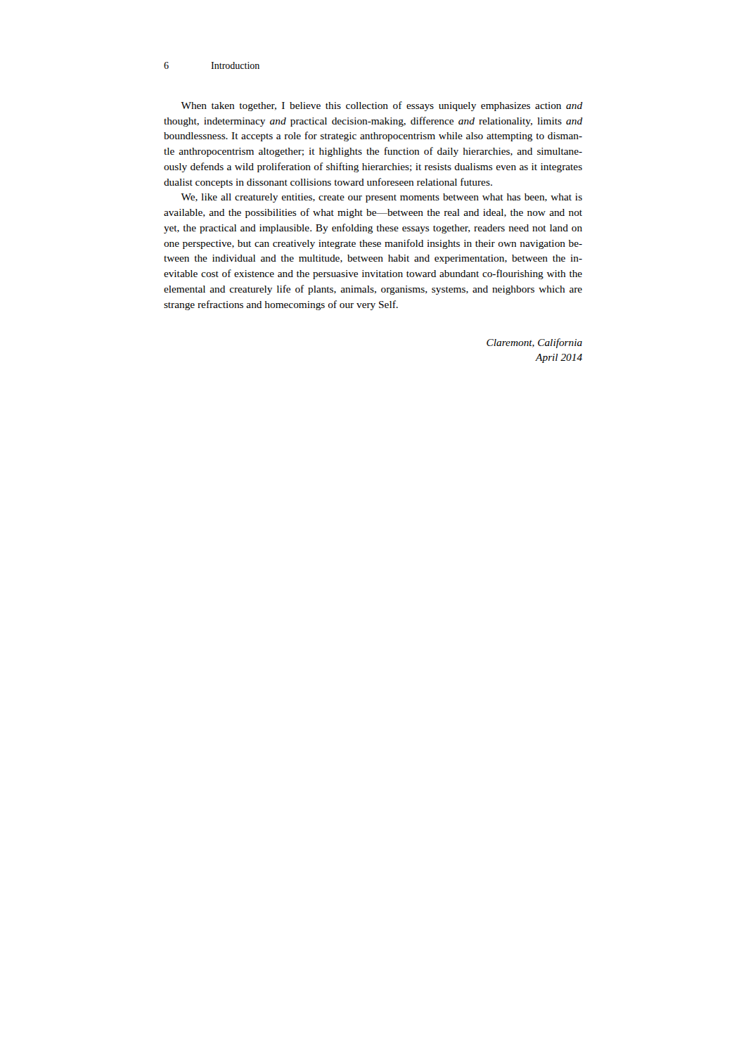6 Introduction
When taken together, I believe this collection of essays uniquely emphasizes action and thought, indeterminacy and practical decision-making, difference and relationality, limits and boundlessness. It accepts a role for strategic anthropocentrism while also attempting to dismantle anthropocentrism altogether; it highlights the function of daily hierarchies, and simultaneously defends a wild proliferation of shifting hierarchies; it resists dualisms even as it integrates dualist concepts in dissonant collisions toward unforeseen relational futures.
We, like all creaturely entities, create our present moments between what has been, what is available, and the possibilities of what might be—between the real and ideal, the now and not yet, the practical and implausible. By enfolding these essays together, readers need not land on one perspective, but can creatively integrate these manifold insights in their own navigation between the individual and the multitude, between habit and experimentation, between the inevitable cost of existence and the persuasive invitation toward abundant co-flourishing with the elemental and creaturely life of plants, animals, organisms, systems, and neighbors which are strange refractions and homecomings of our very Self.
Claremont, California
April 2014